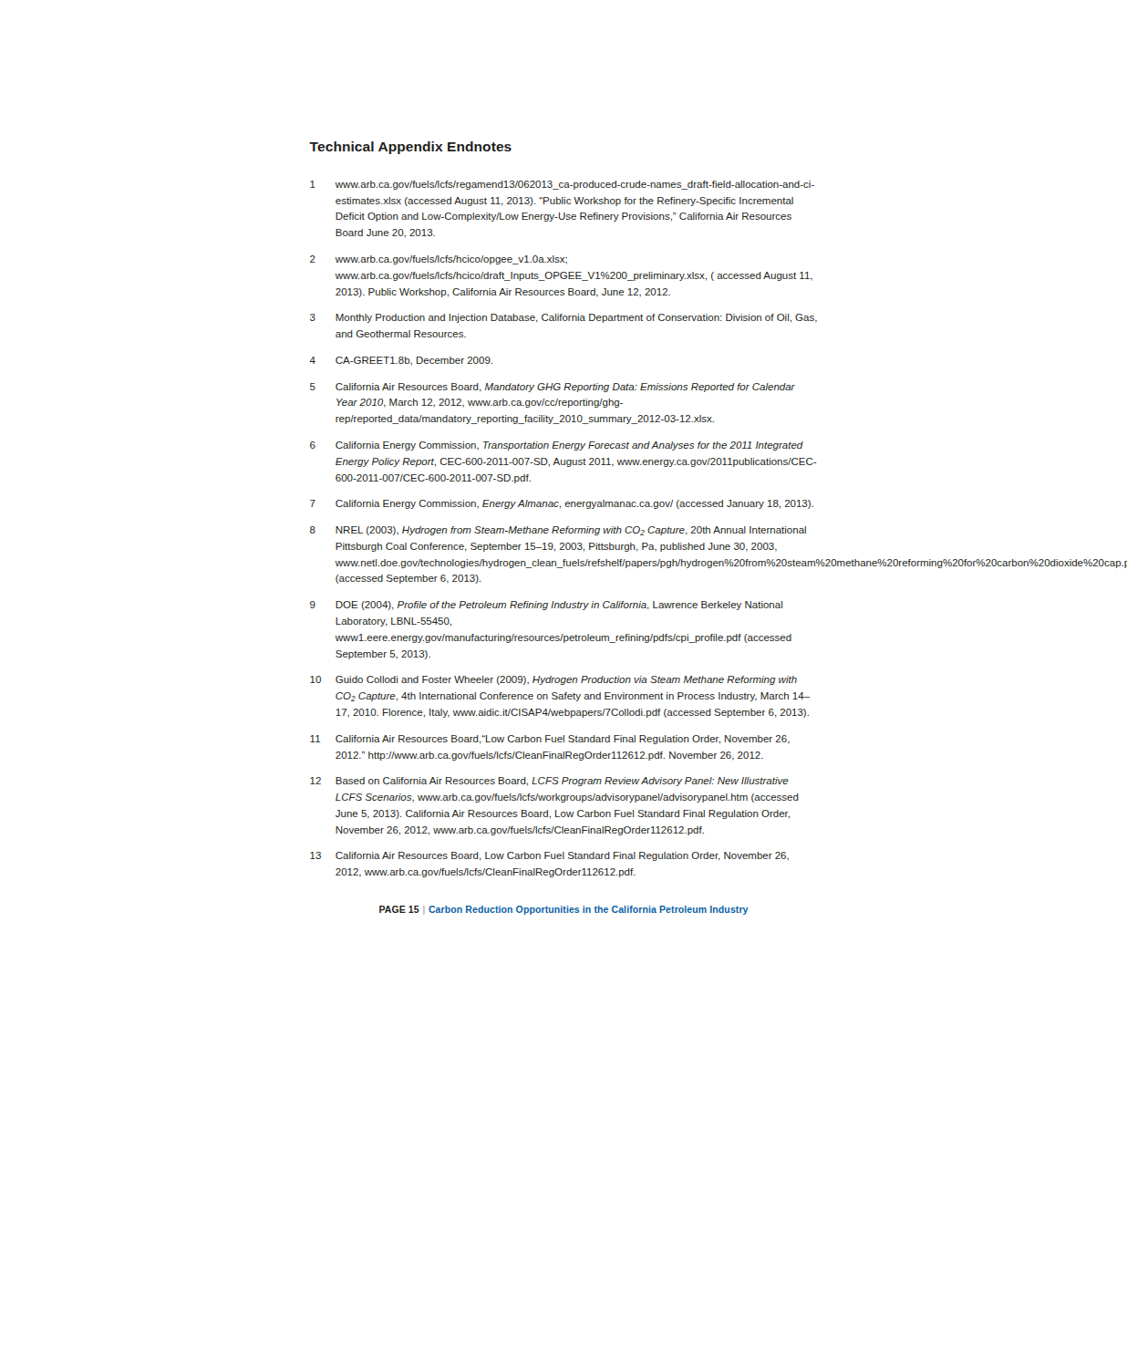Technical Appendix Endnotes
1www.arb.ca.gov/fuels/lcfs/regamend13/062013_ca-produced-crude-names_draft-field-allocation-and-ci-estimates.xlsx (accessed August 11, 2013). “Public Workshop for the Refinery-Specific Incremental Deficit Option and Low-Complexity/Low Energy-Use Refinery Provisions,” California Air Resources Board June 20, 2013.
2www.arb.ca.gov/fuels/lcfs/hcico/opgee_v1.0a.xlsx; www.arb.ca.gov/fuels/lcfs/hcico/draft_Inputs_OPGEE_V1%200_preliminary.xlsx, ( accessed August 11, 2013). Public Workshop, California Air Resources Board, June 12, 2012.
3 Monthly Production and Injection Database, California Department of Conservation: Division of Oil, Gas, and Geothermal Resources.
4 CA-GREET1.8b, December 2009.
5 California Air Resources Board, Mandatory GHG Reporting Data: Emissions Reported for Calendar Year 2010, March 12, 2012, www.arb.ca.gov/cc/reporting/ghg-rep/reported_data/mandatory_reporting_facility_2010_summary_2012-03-12.xlsx.
6 California Energy Commission, Transportation Energy Forecast and Analyses for the 2011 Integrated Energy Policy Report, CEC-600-2011-007-SD, August 2011, www.energy.ca.gov/2011publications/CEC-600-2011-007/CEC-600-2011-007-SD.pdf.
7 California Energy Commission, Energy Almanac, energyalmanac.ca.gov/ (accessed January 18, 2013).
8 NREL (2003), Hydrogen from Steam-Methane Reforming with CO2 Capture, 20th Annual International Pittsburgh Coal Conference, September 15–19, 2003, Pittsburgh, Pa, published June 30, 2003, www.netl.doe.gov/technologies/hydrogen_clean_fuels/refshelf/papers/pgh/hydrogen%20from%20steam%20methane%20reforming%20for%20carbon%20dioxide%20cap.pdf (accessed September 6, 2013).
9 DOE (2004), Profile of the Petroleum Refining Industry in California, Lawrence Berkeley National Laboratory, LBNL-55450, www1.eere.energy.gov/manufacturing/resources/petroleum_refining/pdfs/cpi_profile.pdf (accessed September 5, 2013).
10 Guido Collodi and Foster Wheeler (2009), Hydrogen Production via Steam Methane Reforming with CO2 Capture, 4th International Conference on Safety and Environment in Process Industry, March 14–17, 2010. Florence, Italy, www.aidic.it/CISAP4/webpapers/7Collodi.pdf (accessed September 6, 2013).
11 California Air Resources Board,“Low Carbon Fuel Standard Final Regulation Order, November 26, 2012.” http://www.arb.ca.gov/fuels/lcfs/CleanFinalRegOrder112612.pdf. November 26, 2012.
12 Based on California Air Resources Board, LCFS Program Review Advisory Panel: New Illustrative LCFS Scenarios, www.arb.ca.gov/fuels/lcfs/workgroups/advisorypanel/advisorypanel.htm (accessed June 5, 2013). California Air Resources Board, Low Carbon Fuel Standard Final Regulation Order, November 26, 2012, www.arb.ca.gov/fuels/lcfs/CleanFinalRegOrder112612.pdf.
13 California Air Resources Board, Low Carbon Fuel Standard Final Regulation Order, November 26, 2012, www.arb.ca.gov/fuels/lcfs/CleanFinalRegOrder112612.pdf.
PAGE 15|Carbon Reduction Opportunities in the California Petroleum Industry